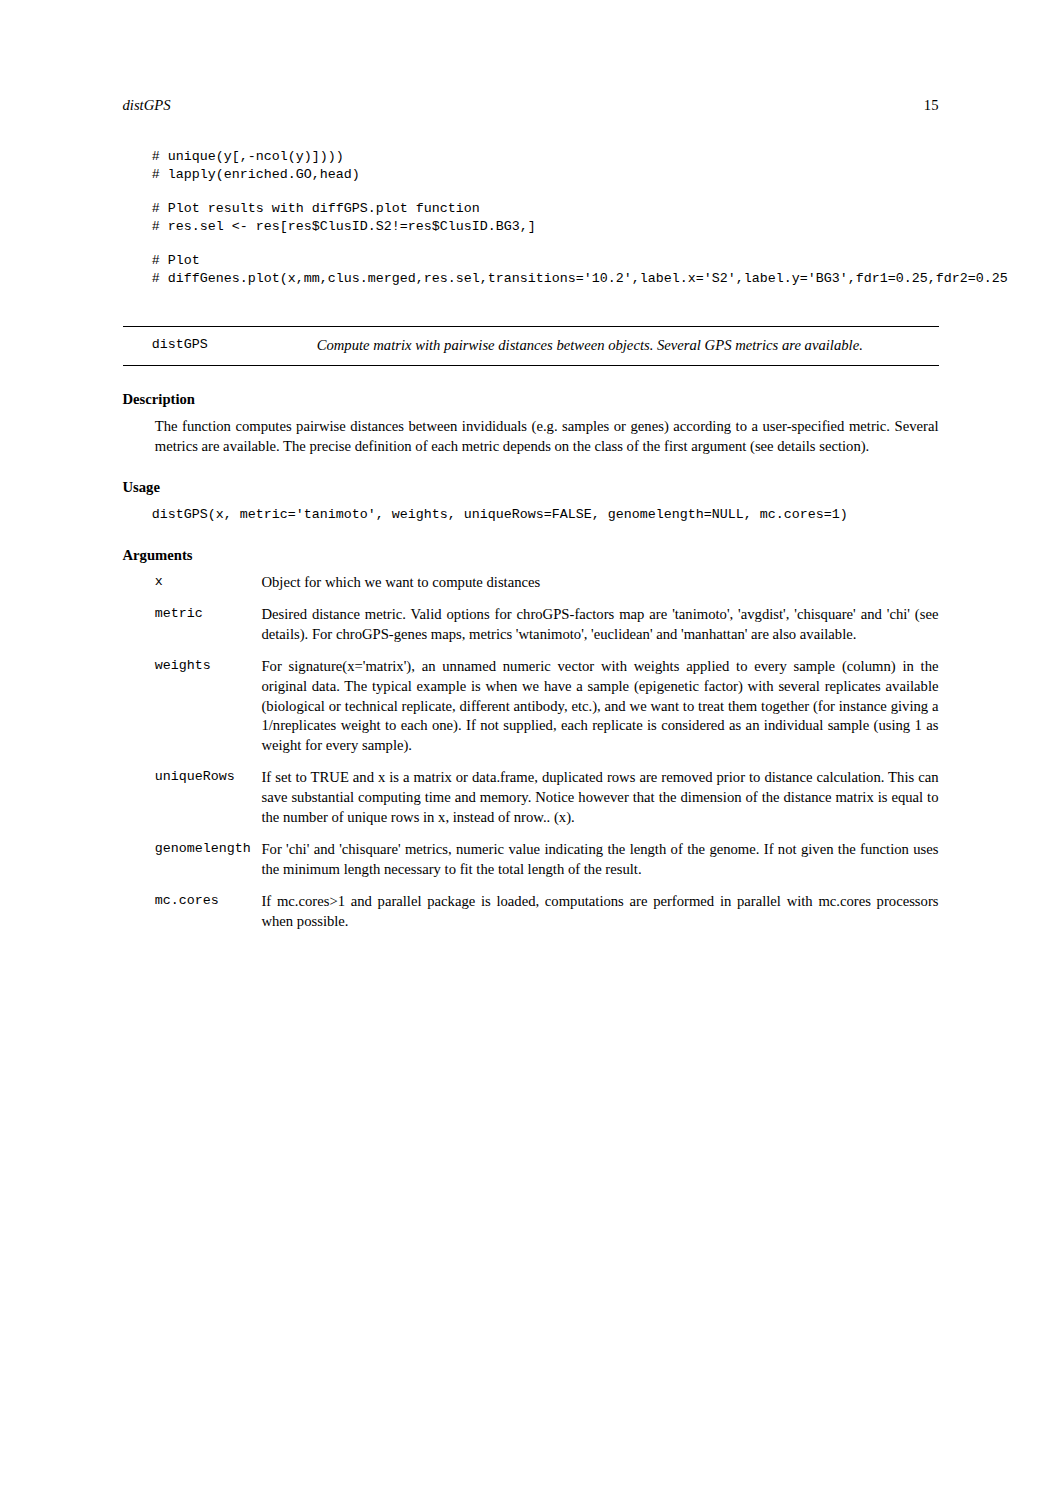distGPS 15
# unique(y[,-ncol(y)])))
# lapply(enriched.GO,head)
# Plot results with diffGPS.plot function
# res.sel <- res[res$ClusID.S2!=res$ClusID.BG3,]
# Plot
# diffGenes.plot(x,mm,clus.merged,res.sel,transitions='10.2',label.x='S2',label.y='BG3',fdr1=0.25,fdr2=0.25
| distGPS | Compute matrix with pairwise distances between objects. Several GPS metrics are available. |
Description
The function computes pairwise distances between invididuals (e.g. samples or genes) according to a user-specified metric. Several metrics are available. The precise definition of each metric depends on the class of the first argument (see details section).
Usage
distGPS(x, metric='tanimoto', weights, uniqueRows=FALSE, genomelength=NULL, mc.cores=1)
Arguments
| x | Object for which we want to compute distances |
| metric | Desired distance metric. Valid options for chroGPS-factors map are 'tanimoto', 'avgdist', 'chisquare' and 'chi' (see details). For chroGPS-genes maps, metrics 'wtanimoto', 'euclidean' and 'manhattan' are also available. |
| weights | For signature(x='matrix'), an unnamed numeric vector with weights applied to every sample (column) in the original data. The typical example is when we have a sample (epigenetic factor) with several replicates available (biological or technical replicate, different antibody, etc.), and we want to treat them together (for instance giving a 1/nreplicates weight to each one). If not supplied, each replicate is considered as an individual sample (using 1 as weight for every sample). |
| uniqueRows | If set to TRUE and x is a matrix or data.frame, duplicated rows are removed prior to distance calculation. This can save substantial computing time and memory. Notice however that the dimension of the distance matrix is equal to the number of unique rows in x, instead of nrow.. (x). |
| genomelength | For 'chi' and 'chisquare' metrics, numeric value indicating the length of the genome. If not given the function uses the minimum length necessary to fit the total length of the result. |
| mc.cores | If mc.cores>1 and parallel package is loaded, computations are performed in parallel with mc.cores processors when possible. |